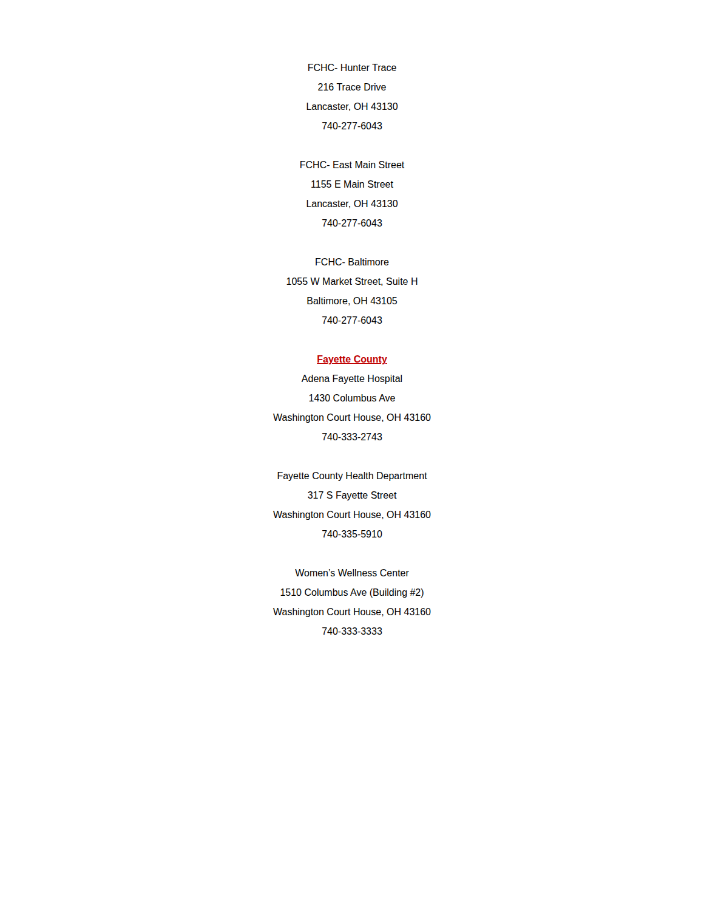FCHC- Hunter Trace
216 Trace Drive
Lancaster, OH 43130
740-277-6043
FCHC- East Main Street
1155 E Main Street
Lancaster, OH 43130
740-277-6043
FCHC- Baltimore
1055 W Market Street, Suite H
Baltimore, OH 43105
740-277-6043
Fayette County
Adena Fayette Hospital
1430 Columbus Ave
Washington Court House, OH 43160
740-333-2743
Fayette County Health Department
317 S Fayette Street
Washington Court House, OH 43160
740-335-5910
Women’s Wellness Center
1510 Columbus Ave (Building #2)
Washington Court House, OH 43160
740-333-3333